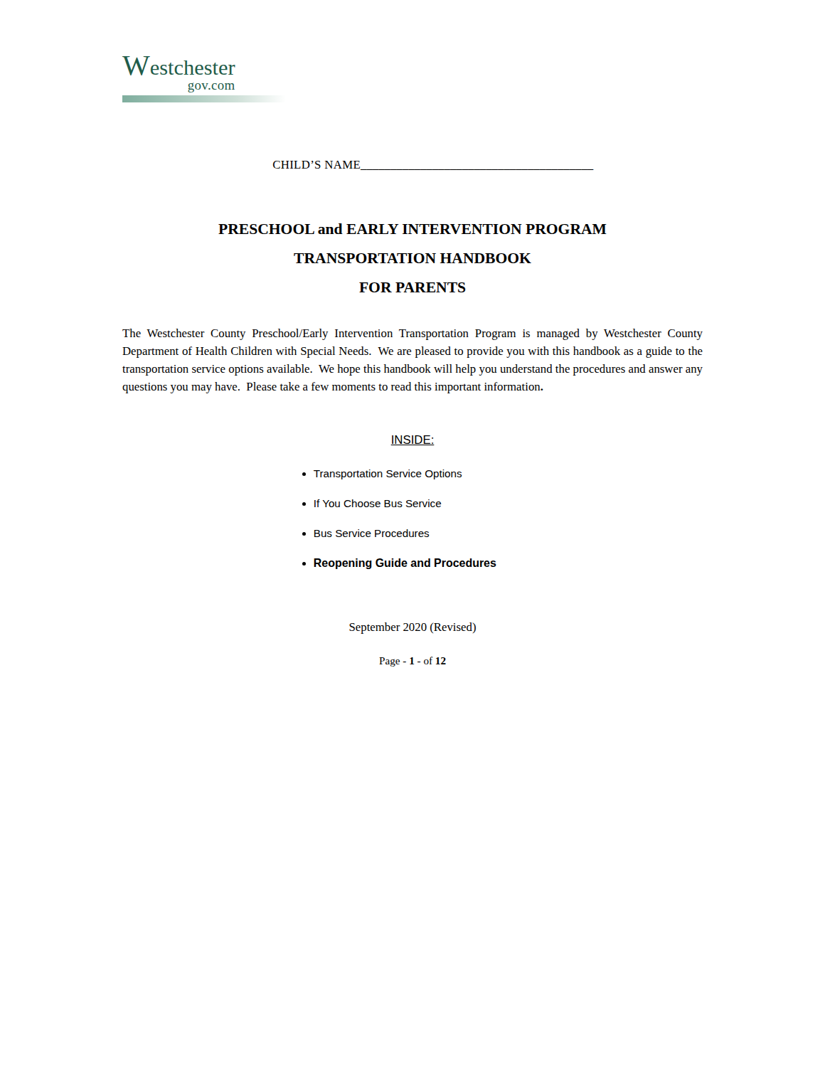Westchestergov.com
CHILD’S NAME_______________________________________
PRESCHOOL and EARLY INTERVENTION PROGRAM TRANSPORTATION HANDBOOK FOR PARENTS
The Westchester County Preschool/Early Intervention Transportation Program is managed by Westchester County Department of Health Children with Special Needs. We are pleased to provide you with this handbook as a guide to the transportation service options available. We hope this handbook will help you understand the procedures and answer any questions you may have. Please take a few moments to read this important information.
INSIDE:
Transportation Service Options
If You Choose Bus Service
Bus Service Procedures
Reopening Guide and Procedures
September 2020 (Revised)
Page - 1 - of 12